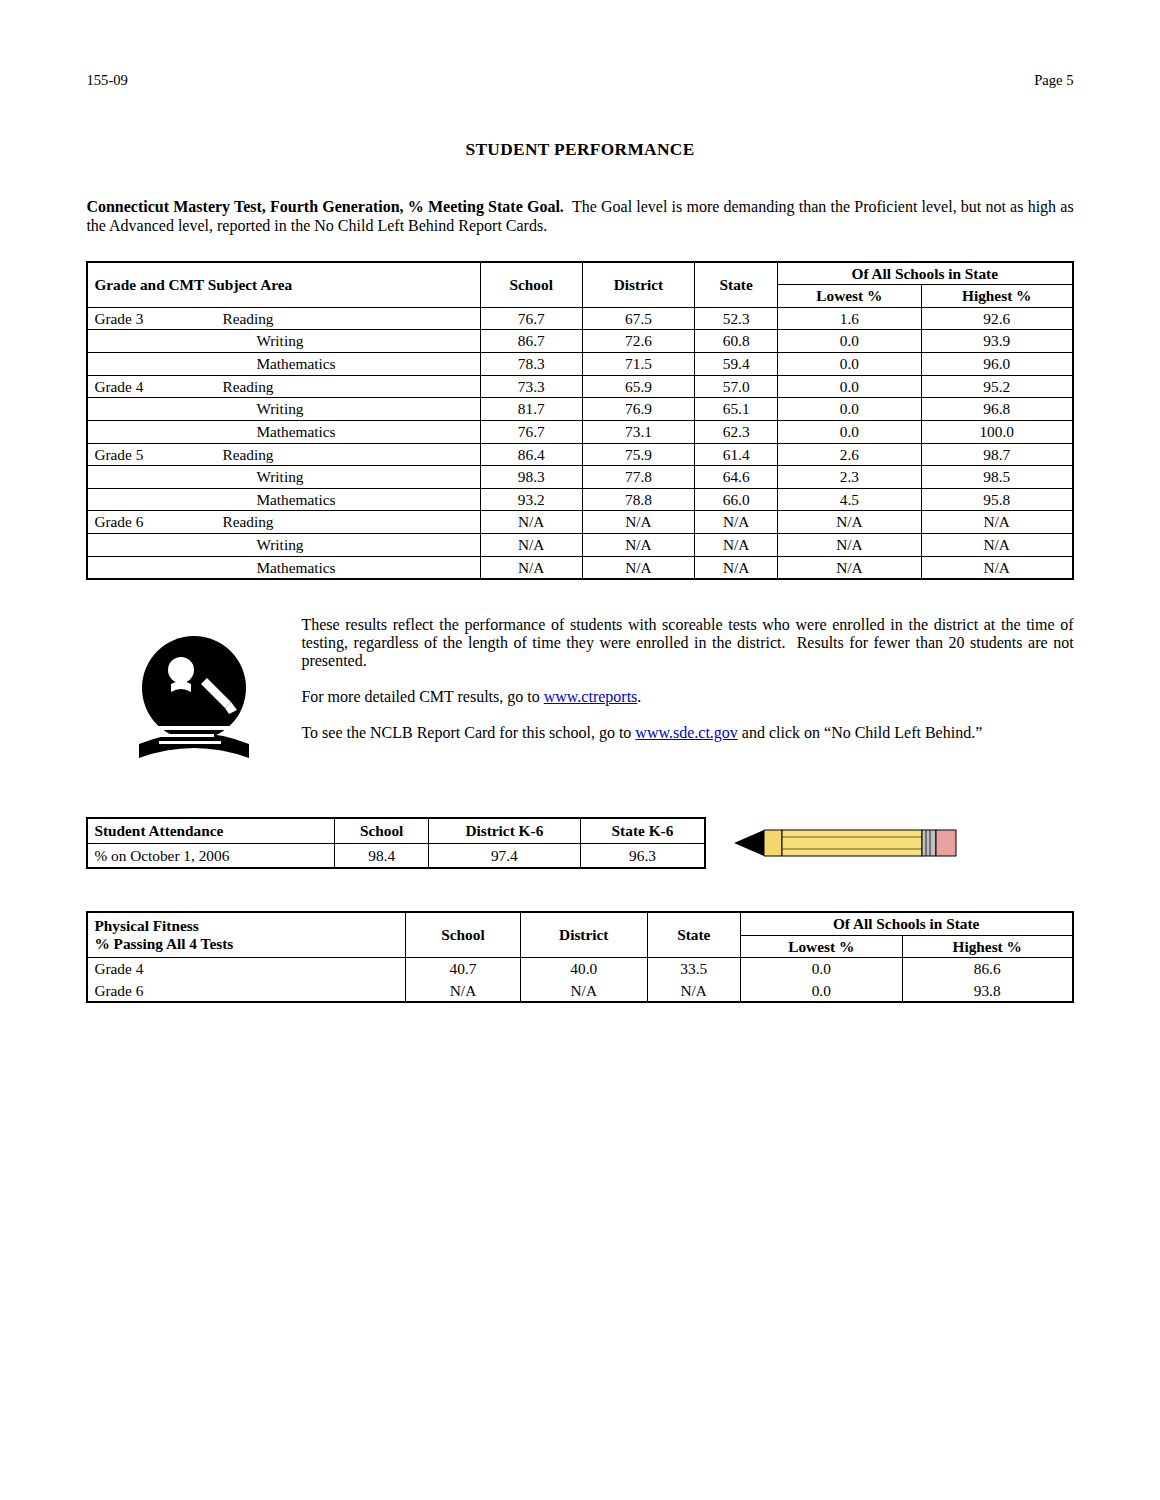155-09 Page 5
STUDENT PERFORMANCE
Connecticut Mastery Test, Fourth Generation, % Meeting State Goal. The Goal level is more demanding than the Proficient level, but not as high as the Advanced level, reported in the No Child Left Behind Report Cards.
| Grade and CMT Subject Area | School | District | State | Of All Schools in State |
| --- | --- | --- | --- | --- |
| Lowest % | Highest % |
| Grade 3 | Reading | 76.7 | 67.5 | 52.3 | 1.6 | 92.6 |
| | Writing | 86.7 | 72.6 | 60.8 | 0.0 | 93.9 |
| | Mathematics | 78.3 | 71.5 | 59.4 | 0.0 | 96.0 |
| Grade 4 | Reading | 73.3 | 65.9 | 57.0 | 0.0 | 95.2 |
| | Writing | 81.7 | 76.9 | 65.1 | 0.0 | 96.8 |
| | Mathematics | 76.7 | 73.1 | 62.3 | 0.0 | 100.0 |
| Grade 5 | Reading | 86.4 | 75.9 | 61.4 | 2.6 | 98.7 |
| | Writing | 98.3 | 77.8 | 64.6 | 2.3 | 98.5 |
| | Mathematics | 93.2 | 78.8 | 66.0 | 4.5 | 95.8 |
| Grade 6 | Reading | N/A | N/A | N/A | N/A | N/A |
| | Writing | N/A | N/A | N/A | N/A | N/A |
| | Mathematics | N/A | N/A | N/A | N/A | N/A |
These results reflect the performance of students with scoreable tests who were enrolled in the district at the time of testing, regardless of the length of time they were enrolled in the district. Results for fewer than 20 students are not presented.
For more detailed CMT results, go to www.ctreports.
To see the NCLB Report Card for this school, go to www.sde.ct.gov and click on “No Child Left Behind.”
| Student Attendance | School | District K-6 | State K-6 |
| --- | --- | --- | --- |
| % on October 1, 2006 | 98.4 | 97.4 | 96.3 |
| Physical Fitness % Passing All 4 Tests | School | District | State | Of All Schools in State |
| --- | --- | --- | --- | --- |
| Lowest % | Highest % |
| Grade 4 | 40.7 | 40.0 | 33.5 | 0.0 | 86.6 |
| Grade 6 | N/A | N/A | N/A | 0.0 | 93.8 |